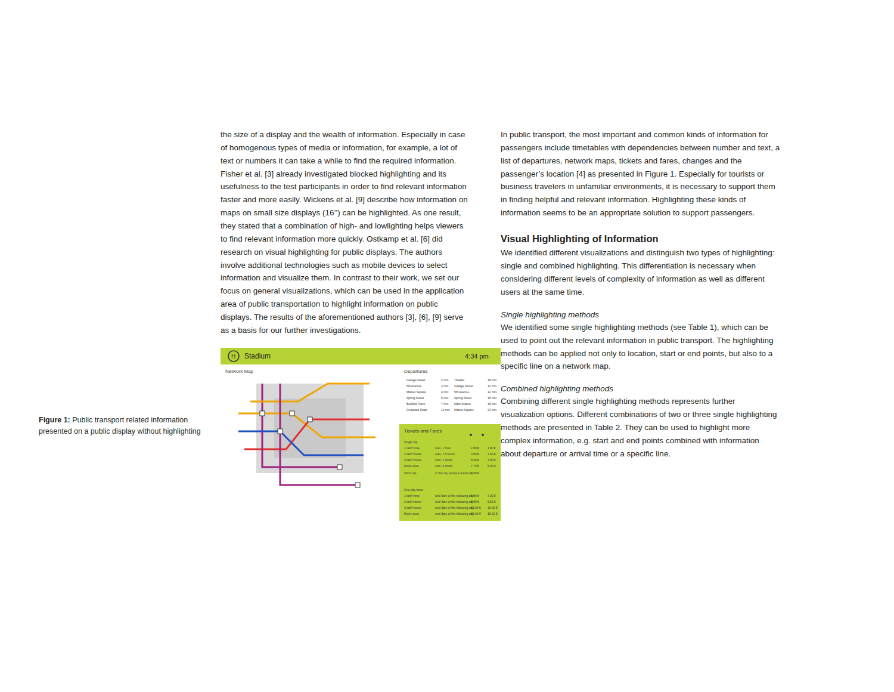Figure 1: Public transport related information presented on a public display without highlighting
the size of a display and the wealth of information. Especially in case of homogenous types of media or information, for example, a lot of text or numbers it can take a while to find the required information. Fisher et al. [3] already investigated blocked highlighting and its usefulness to the test participants in order to find relevant information faster and more easily. Wickens et al. [9] describe how information on maps on small size displays (16’’) can be highlighted. As one result, they stated that a combination of high- and lowlighting helps viewers to find relevant information more quickly. Ostkamp et al. [6] did research on visual highlighting for public displays. The authors involve additional technologies such as mobile devices to select information and visualize them. In contrast to their work, we set our focus on general visualizations, which can be used in the application area of public transportation to highlight information on public displays. The results of the aforementioned authors [3], [6], [9] serve as a basis for our further investigations.
In public transport, the most important and common kinds of information for passengers include timetables with dependencies between number and text, a list of departures, network maps, tickets and fares, changes and the passenger’s location [4] as presented in Figure 1. Especially for tourists or business travelers in unfamiliar environments, it is necessary to support them in finding helpful and relevant information. Highlighting these kinds of information seems to be an appropriate solution to support passengers.
Visual Highlighting of Information
We identified different visualizations and distinguish two types of highlighting: single and combined highlighting. This differentiation is necessary when considering different levels of complexity of information as well as different users at the same time.
Single highlighting methods
We identified some single highlighting methods (see Table 1), which can be used to point out the relevant information in public transport. The highlighting methods can be applied not only to location, start or end points, but also to a specific line on a network map.
Combined highlighting methods
Combining different single highlighting methods represents further visualization options. Different combinations of two or three single highlighting methods are presented in Table 2. They can be used to highlight more complex information, e.g. start and end points combined with information about departure or arrival time or a specific line.